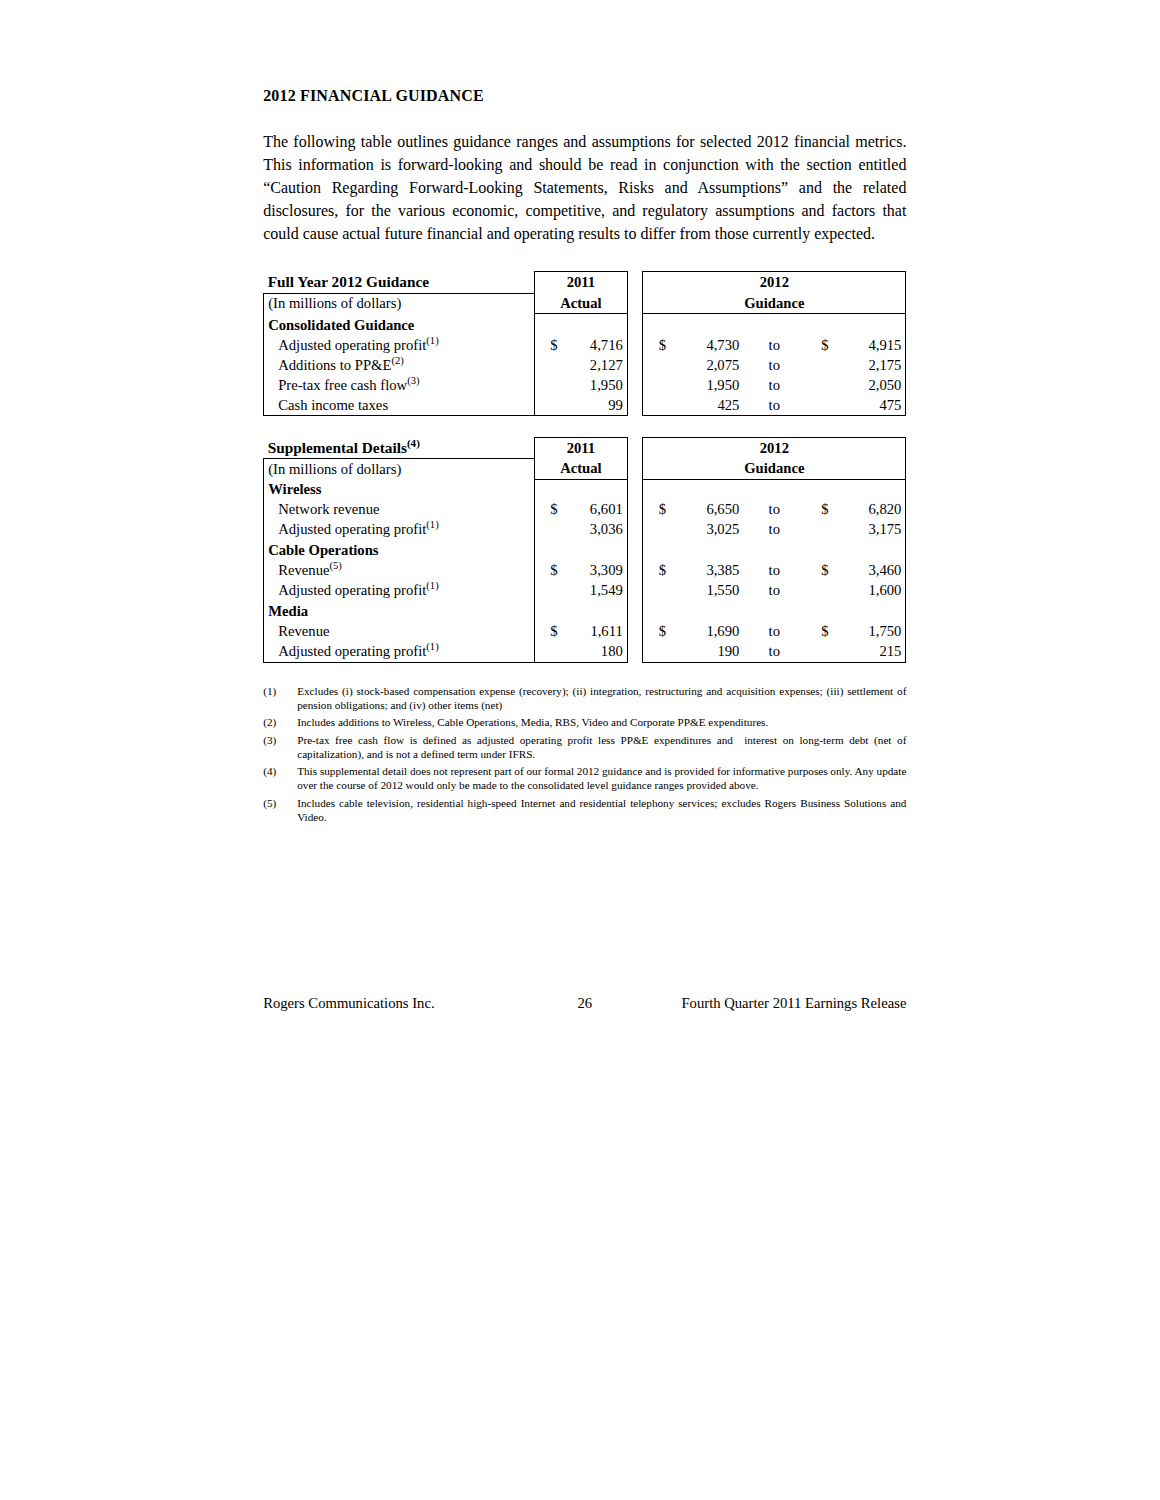2012 FINANCIAL GUIDANCE
The following table outlines guidance ranges and assumptions for selected 2012 financial metrics. This information is forward-looking and should be read in conjunction with the section entitled “Caution Regarding Forward-Looking Statements, Risks and Assumptions” and the related disclosures, for the various economic, competitive, and regulatory assumptions and factors that could cause actual future financial and operating results to differ from those currently expected.
| Full Year 2012 Guidance | | 2011 | | 2012 |
| (In millions of dollars) | | Actual | | Guidance |
| Consolidated Guidance | | | | |
| Adjusted operating profit (1) | | $ | 4,716 | | $ | 4,730 | to | $ | 4,915 |
| Additions to PP&E (2) | | | 2,127 | | | 2,075 | to | | 2,175 |
| Pre-tax free cash flow (3) | | | 1,950 | | | 1,950 | to | | 2,050 |
| Cash income taxes | | | 99 | | | 425 | to | | 475 |
| Supplemental Details (4) | | 2011 | | 2012 |
| (In millions of dollars) | | Actual | | Guidance |
| Wireless | | | | |
| Network revenue | | $ | 6,601 | | $ | 6,650 | to | $ | 6,820 |
| Adjusted operating profit (1) | | | 3,036 | | | 3,025 | to | | 3,175 |
| Cable Operations | | | | |
| Revenue (5) | | $ | 3,309 | | $ | 3,385 | to | $ | 3,460 |
| Adjusted operating profit (1) | | | 1,549 | | | 1,550 | to | | 1,600 |
| Media | | | | |
| Revenue | | $ | 1,611 | | $ | 1,690 | to | $ | 1,750 |
| Adjusted operating profit (1) | | | 180 | | | 190 | to | | 215 |
| (1) | Excludes (i) stock-based compensation expense (recovery); (ii) integration, restructuring and acquisition expenses; (iii) settlement of pension obligations; and (iv) other items (net) |
| (2) | Includes additions to Wireless, Cable Operations, Media, RBS, Video and Corporate PP&E expenditures. |
| (3) | Pre-tax free cash flow is defined as adjusted operating profit less PP&E expenditures and interest on long-term debt (net of capitalization), and is not a defined term under IFRS. |
| (4) | This supplemental detail does not represent part of our formal 2012 guidance and is provided for informative purposes only. Any update over the course of 2012 would only be made to the consolidated level guidance ranges provided above. |
| (5) | Includes cable television, residential high-speed Internet and residential telephony services; excludes Rogers Business Solutions and Video. |
| Rogers Communications Inc. | 26 | Fourth Quarter 2011 Earnings Release |